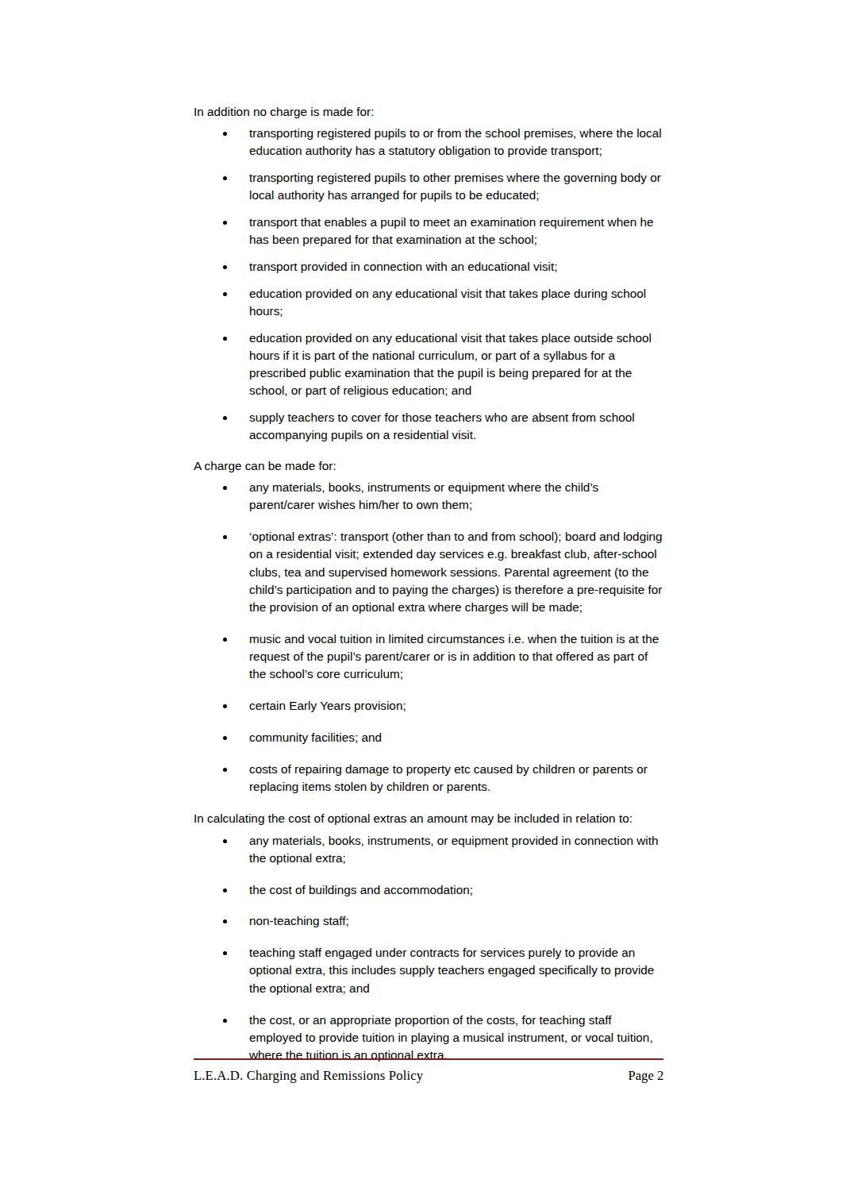In addition no charge is made for:
transporting registered pupils to or from the school premises, where the local education authority has a statutory obligation to provide transport;
transporting registered pupils to other premises where the governing body or local authority has arranged for pupils to be educated;
transport that enables a pupil to meet an examination requirement when he has been prepared for that examination at the school;
transport provided in connection with an educational visit;
education provided on any educational visit that takes place during school hours;
education provided on any educational visit that takes place outside school hours if it is part of the national curriculum, or part of a syllabus for a prescribed public examination that the pupil is being prepared for at the school, or part of religious education; and
supply teachers to cover for those teachers who are absent from school accompanying pupils on a residential visit.
A charge can be made for:
any materials, books, instruments or equipment where the child’s parent/carer wishes him/her to own them;
‘optional extras’: transport (other than to and from school); board and lodging on a residential visit; extended day services e.g. breakfast club, after-school clubs, tea and supervised homework sessions. Parental agreement (to the child’s participation and to paying the charges) is therefore a pre-requisite for the provision of an optional extra where charges will be made;
music and vocal tuition in limited circumstances i.e. when the tuition is at the request of the pupil’s parent/carer or is in addition to that offered as part of the school’s core curriculum;
certain Early Years provision;
community facilities; and
costs of repairing damage to property etc caused by children or parents or replacing items stolen by children or parents.
In calculating the cost of optional extras an amount may be included in relation to:
any materials, books, instruments, or equipment provided in connection with the optional extra;
the cost of buildings and accommodation;
non-teaching staff;
teaching staff engaged under contracts for services purely to provide an optional extra, this includes supply teachers engaged specifically to provide the optional extra; and
the cost, or an appropriate proportion of the costs, for teaching staff employed to provide tuition in playing a musical instrument, or vocal tuition, where the tuition is an optional extra.
L.E.A.D. Charging and Remissions Policy Page 2